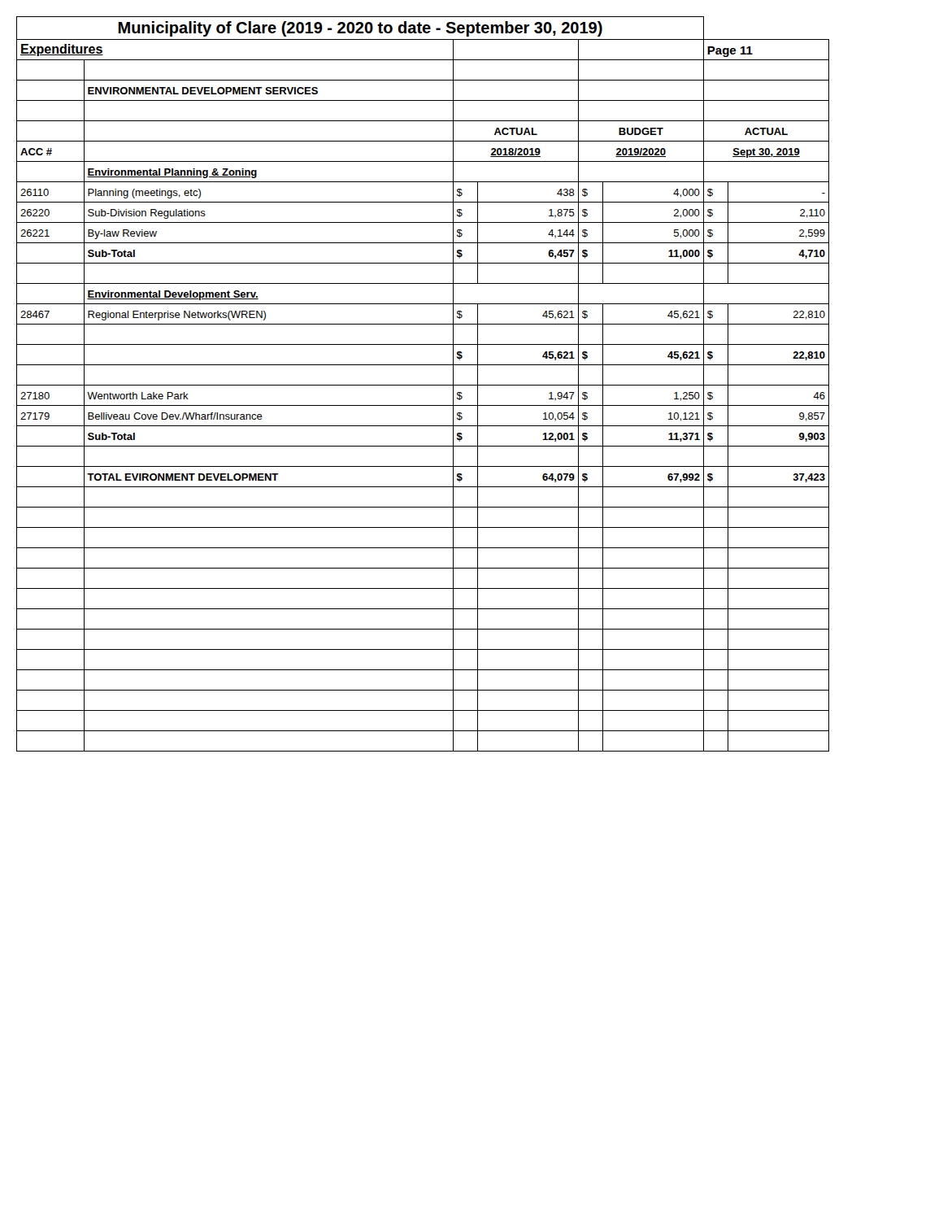| Municipality of Clare (2019 - 2020 to date - September 30, 2019) | |
| Expenditures | | | Page 11 |
| | ENVIRONMENTAL DEVELOPMENT SERVICES | | | |
| | | ACTUAL | BUDGET | ACTUAL |
| ACC # | | 2018/2019 | 2019/2020 | Sept 30, 2019 |
| | Environmental Planning & Zoning | | | |
| 26110 | Planning (meetings, etc) | $ | 438 | $ | 4,000 | $ | - |
| 26220 | Sub-Division Regulations | $ | 1,875 | $ | 2,000 | $ | 2,110 |
| 26221 | By-law Review | $ | 4,144 | $ | 5,000 | $ | 2,599 |
| | Sub-Total | $ | 6,457 | $ | 11,000 | $ | 4,710 |
| | Environmental Development Serv. | | | |
| 28467 | Regional Enterprise Networks(WREN) | $ | 45,621 | $ | 45,621 | $ | 22,810 |
| | | $ | 45,621 | $ | 45,621 | $ | 22,810 |
| 27180 | Wentworth Lake Park | $ | 1,947 | $ | 1,250 | $ | 46 |
| 27179 | Belliveau Cove Dev./Wharf/Insurance | $ | 10,054 | $ | 10,121 | $ | 9,857 |
| | Sub-Total | $ | 12,001 | $ | 11,371 | $ | 9,903 |
| | TOTAL EVIRONMENT DEVELOPMENT | $ | 64,079 | $ | 67,992 | $ | 37,423 |